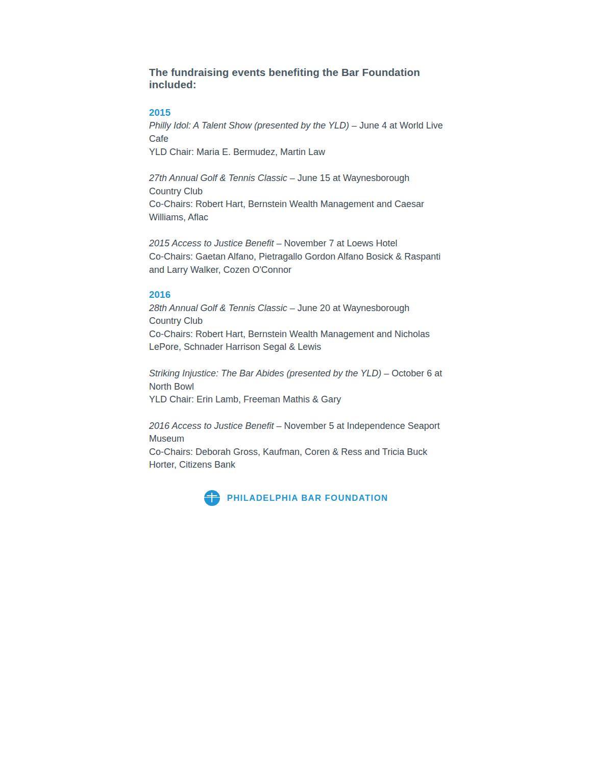The fundraising events benefiting the Bar Foundation included:
2015
Philly Idol: A Talent Show (presented by the YLD) – June 4 at World Live Cafe
YLD Chair: Maria E. Bermudez, Martin Law
27th Annual Golf & Tennis Classic – June 15 at Waynesborough Country Club
Co-Chairs: Robert Hart, Bernstein Wealth Management and Caesar Williams, Aflac
2015 Access to Justice Benefit – November 7 at Loews Hotel
Co-Chairs: Gaetan Alfano, Pietragallo Gordon Alfano Bosick & Raspanti and Larry Walker, Cozen O'Connor
2016
28th Annual Golf & Tennis Classic – June 20 at Waynesborough Country Club
Co-Chairs: Robert Hart, Bernstein Wealth Management and Nicholas LePore, Schnader Harrison Segal & Lewis
Striking Injustice: The Bar Abides (presented by the YLD) – October 6 at North Bowl
YLD Chair: Erin Lamb, Freeman Mathis & Gary
2016 Access to Justice Benefit – November 5 at Independence Seaport Museum
Co-Chairs: Deborah Gross, Kaufman, Coren & Ress and Tricia Buck Horter, Citizens Bank
Philadelphia Bar Foundation